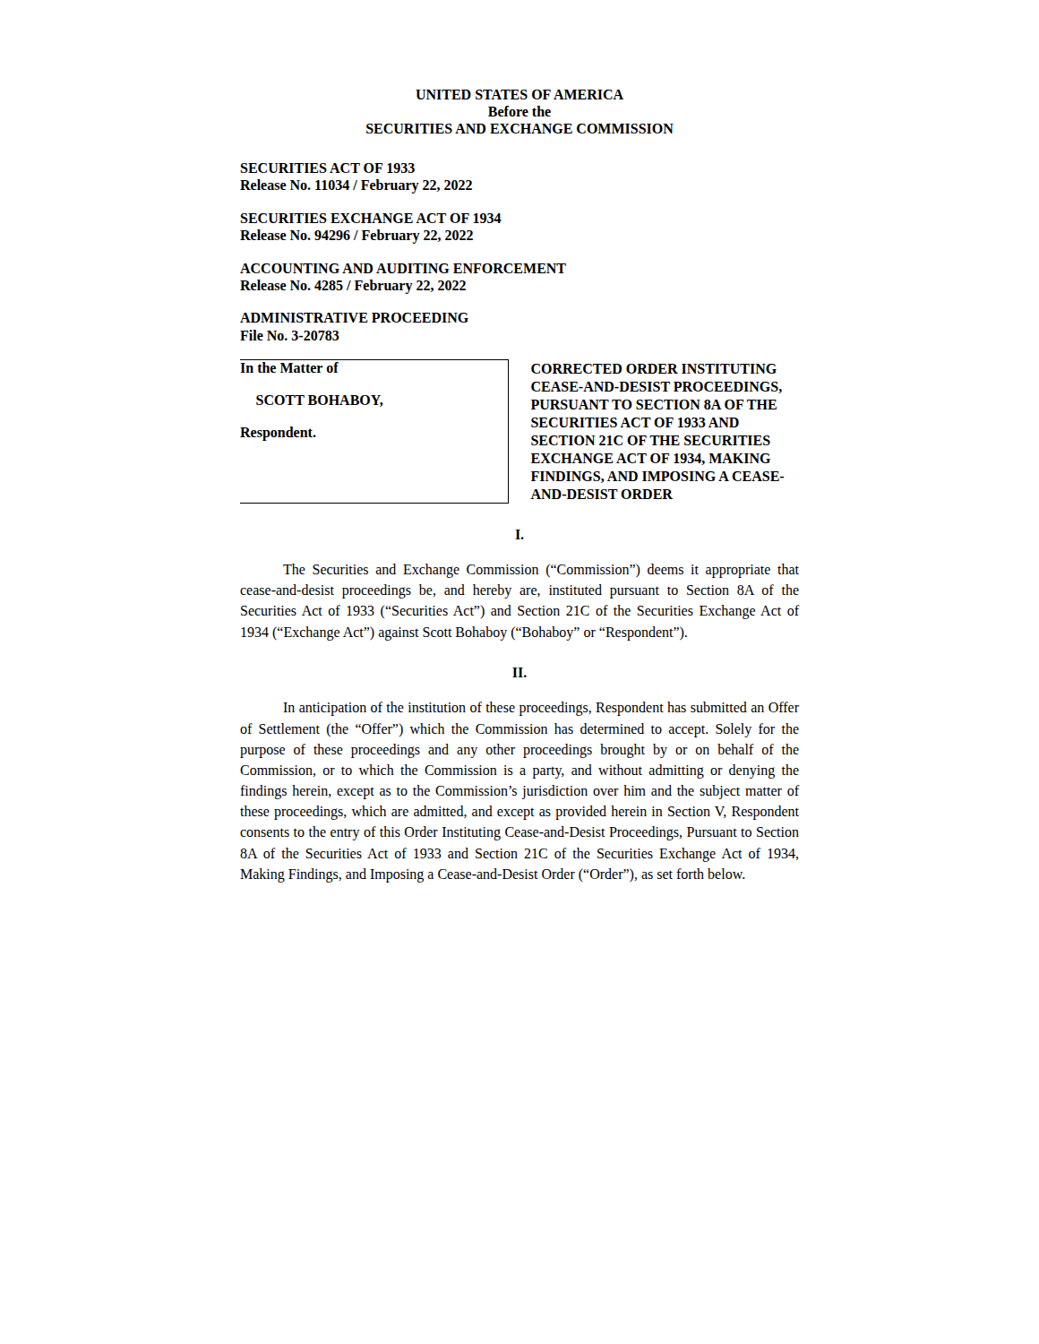UNITED STATES OF AMERICA
Before the
SECURITIES AND EXCHANGE COMMISSION
SECURITIES ACT OF 1933
Release No. 11034 / February 22, 2022
SECURITIES EXCHANGE ACT OF 1934
Release No. 94296 / February 22, 2022
ACCOUNTING AND AUDITING ENFORCEMENT
Release No. 4285 / February 22, 2022
ADMINISTRATIVE PROCEEDING
File No. 3-20783
| In the Matter of SCOTT BOHABOY, Respondent. | | CORRECTED ORDER INSTITUTING CEASE-AND-DESIST PROCEEDINGS, PURSUANT TO SECTION 8A OF THE SECURITIES ACT OF 1933 AND SECTION 21C OF THE SECURITIES EXCHANGE ACT OF 1934, MAKING FINDINGS, AND IMPOSING A CEASE-AND-DESIST ORDER |
I.
The Securities and Exchange Commission (“Commission”) deems it appropriate that cease-and-desist proceedings be, and hereby are, instituted pursuant to Section 8A of the Securities Act of 1933 (“Securities Act”) and Section 21C of the Securities Exchange Act of 1934 (“Exchange Act”) against Scott Bohaboy (“Bohaboy” or “Respondent”).
II.
In anticipation of the institution of these proceedings, Respondent has submitted an Offer of Settlement (the “Offer”) which the Commission has determined to accept. Solely for the purpose of these proceedings and any other proceedings brought by or on behalf of the Commission, or to which the Commission is a party, and without admitting or denying the findings herein, except as to the Commission’s jurisdiction over him and the subject matter of these proceedings, which are admitted, and except as provided herein in Section V, Respondent consents to the entry of this Order Instituting Cease-and-Desist Proceedings, Pursuant to Section 8A of the Securities Act of 1933 and Section 21C of the Securities Exchange Act of 1934, Making Findings, and Imposing a Cease-and-Desist Order (“Order”), as set forth below.